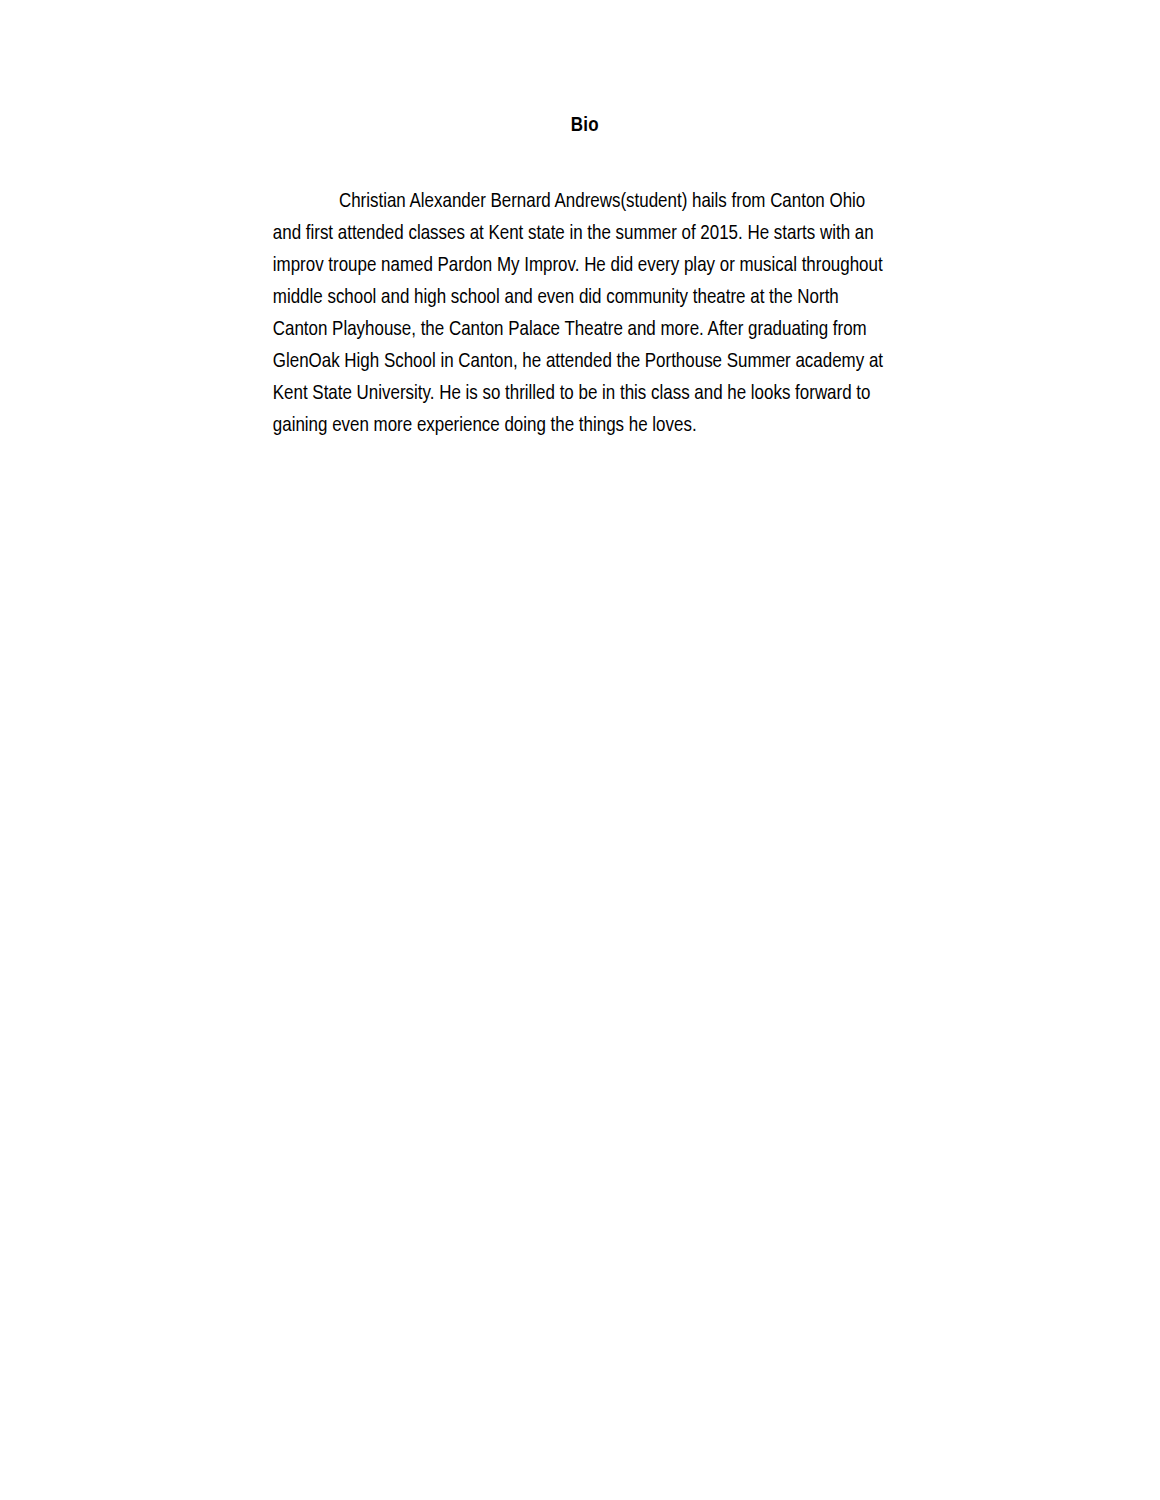Bio
Christian Alexander Bernard Andrews(student) hails from Canton Ohio and first attended classes at Kent state in the summer of 2015. He starts with an improv troupe named Pardon My Improv. He did every play or musical throughout middle school and high school and even did community theatre at the North Canton Playhouse, the Canton Palace Theatre and more. After graduating from GlenOak High School in Canton, he attended the Porthouse Summer academy at Kent State University. He is so thrilled to be in this class and he looks forward to gaining even more experience doing the things he loves.